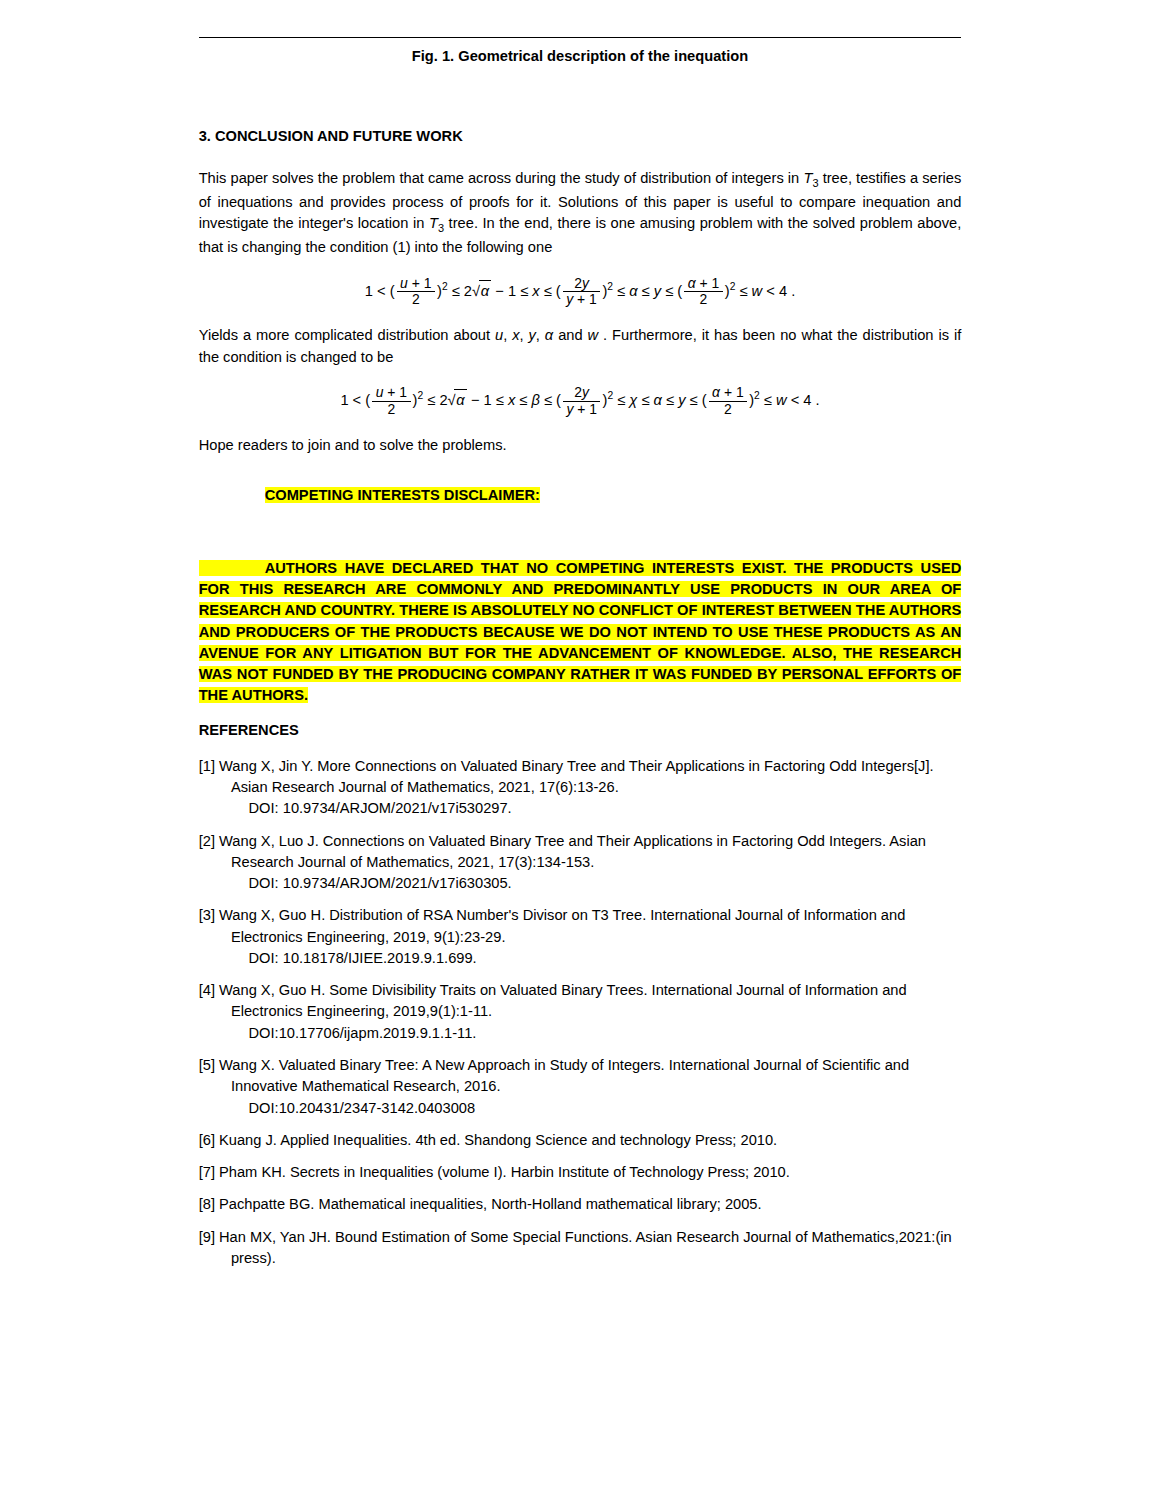Fig. 1. Geometrical description of the inequation
3. CONCLUSION AND FUTURE WORK
This paper solves the problem that came across during the study of distribution of integers in T3 tree, testifies a series of inequations and provides process of proofs for it. Solutions of this paper is useful to compare inequation and investigate the integer's location in T3 tree. In the end, there is one amusing problem with the solved problem above, that is changing the condition (1) into the following one
1 < (u + 12)2 ≤ 2√α − 1 ≤ x ≤ (2y y + 1)2 ≤ α ≤ y ≤ (α + 12)2 ≤ w < 4 .
Yields a more complicated distribution about u, x, y, α and w . Furthermore, it has been no what the distribution is if the condition is changed to be
1 < (u + 12)2 ≤ 2√α − 1 ≤ x ≤ β ≤ (2y y + 1)2 ≤ χ ≤ α ≤ y ≤ (α + 12)2 ≤ w < 4 .
Hope readers to join and to solve the problems.
COMPETING INTERESTS DISCLAIMER:
Authors have declared that no competing interests exist. The products used for this research are commonly and predominantly use products in our area of research and country. There is absolutely no conflict of interest between the authors and producers of the products because we do not intend to use these products as an avenue for any litigation but for the advancement of knowledge. Also, the research was not funded by the producing company rather it was funded by personal efforts of the authors.
REFERENCES
[1] Wang X, Jin Y. More Connections on Valuated Binary Tree and Their Applications in Factoring Odd Integers[J]. Asian Research Journal of Mathematics, 2021, 17(6):13-26. DOI: 10.9734/ARJOM/2021/v17i530297.
[2] Wang X, Luo J. Connections on Valuated Binary Tree and Their Applications in Factoring Odd Integers. Asian Research Journal of Mathematics, 2021, 17(3):134-153. DOI: 10.9734/ARJOM/2021/v17i630305.
[3] Wang X, Guo H. Distribution of RSA Number's Divisor on T3 Tree. International Journal of Information and Electronics Engineering, 2019, 9(1):23-29. DOI: 10.18178/IJIEE.2019.9.1.699.
[4] Wang X, Guo H. Some Divisibility Traits on Valuated Binary Trees. International Journal of Information and Electronics Engineering, 2019,9(1):1-11. DOI:10.17706/ijapm.2019.9.1.1-11.
[5] Wang X. Valuated Binary Tree: A New Approach in Study of Integers. International Journal of Scientific and Innovative Mathematical Research, 2016. DOI:10.20431/2347-3142.0403008
[6] Kuang J. Applied Inequalities. 4th ed. Shandong Science and technology Press; 2010.
[7] Pham KH. Secrets in Inequalities (volume I). Harbin Institute of Technology Press; 2010.
[8] Pachpatte BG. Mathematical inequalities, North-Holland mathematical library; 2005.
[9] Han MX, Yan JH. Bound Estimation of Some Special Functions. Asian Research Journal of Mathematics,2021:(in press).